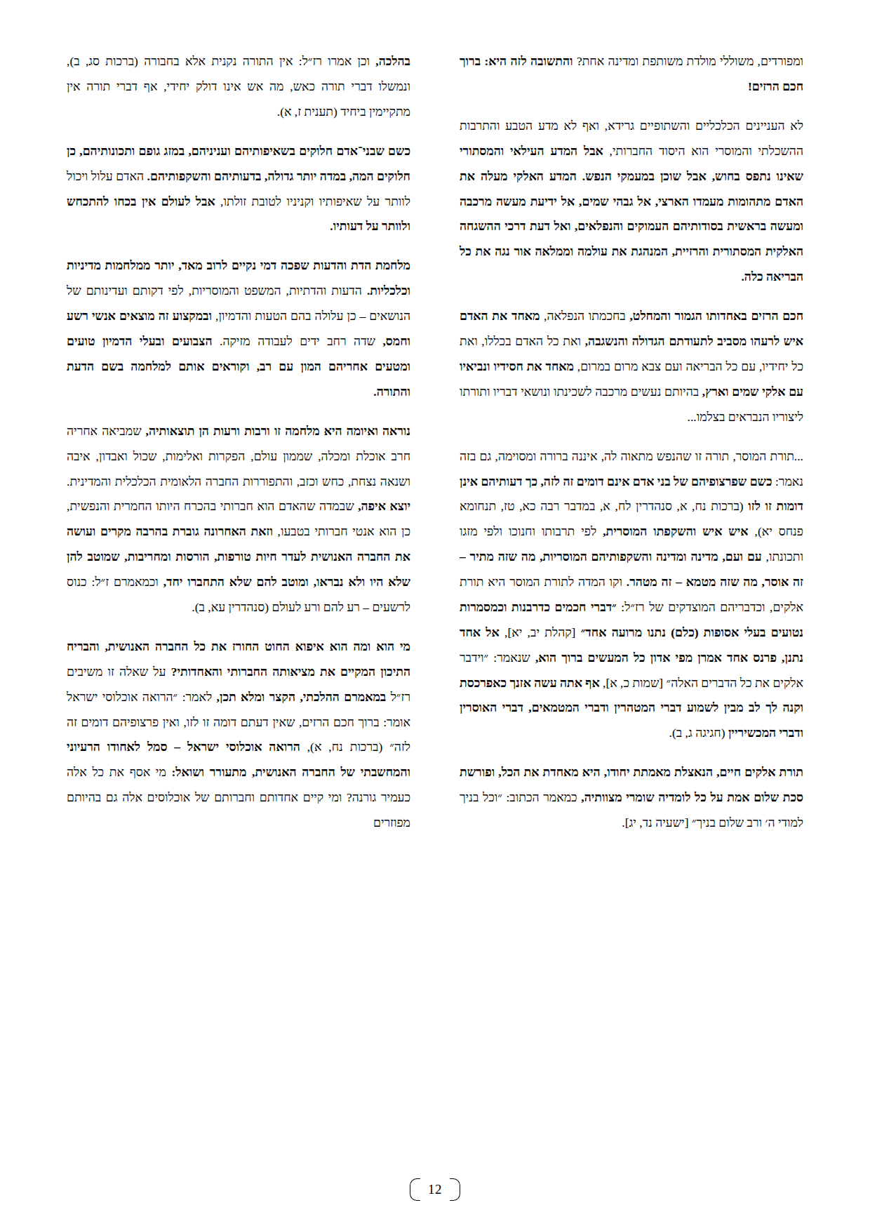ומפורדים, משוללי מולדת משותפת ומדינה אחת? והתשובה לזה היא: ברוך חכם הרזים!
לא העניינים הכלכליים והשתופיים גרידא, ואף לא מדע הטבע והתרבות ההשכלתי והמוסרי הוא היסוד החברותי, אבל המדע העילאי והמסתורי שאינו נתפס בחוש, אבל שוכן במעמקי הנפש. המדע האלקי מעלה את האדם מתהומות מעמדו הארצי, אל גבהי שמים, אל ידיעת מעשה מרכבה ומעשה בראשית בסודותיהם העמוקים והנפלאים, ואל דעת דרכי ההשגחה האלקית המסתורית והרזיית, המנהגת את עולמה וממלאה אור נגה את כל הבריאה כלה.
חכם הרזים באחדותו הגמור והמחלט, בחכמתו הנפלאה, מאחד את האדם איש לרעהו מסביב לתעודתם הגדולה והנשגבה, ואת כל האדם בכללו, ואת כל יחידיו, עם כל הבריאה ועם צבא מרום במרום, מאחד את חסידיו ונביאיו עם אלקי שמים וארץ, בהיותם נעשים מרכבה לשכינתו ונושאי דבריו ותורתו ליצוריו הנבראים בצלמו...
...תורת המוסר, תורה זו שהנפש מתאוה לה, איננה ברורה ומסוימה, גם בזה נאמר: כשם שפרצופיהם של בני אדם אינם דומים זה לזה, כך דעותיהם אינן דומות זו לזו (ברכות נח, א, סנהדרין לח, א, במדבר רבה כא, טז, תנחומא פנחס יא), איש איש והשקפתו המוסרית, לפי תרבותו וחנוכו ולפי מזגו ותכונתו, עם ועם, מדינה ומדינה והשקפותיהם המוסריות, מה שזה מתיר – זה אוסר, מה שזה מטמא – זה מטהר. וקו המדה לתורת המוסר היא תורת אלקים, וכדבריהם המוצדקים של רז״ל: ״דברי חכמים כדרבנות וכמסמרות נטועים בעלי אסופות (כלם) נתנו מרועה אחד״ [קהלת יב, יא], אל אחד נתנן, פרנס אחד אמרן מפי אדון כל המעשים ברוך הוא, שנאמר: ״וידבר אלקים את כל הדברים האלה״ [שמות כ, א], אף אתה עשה אזנך כאפרכסת וקנה לך לב מבין לשמוע דברי המטהרין ודברי המטמאים, דברי האוסרין ודברי המכשיריין (חגיגה ג, ב).
תורת אלקים חיים, הנאצלת מאמתת יחודו, היא מאחדת את הכל, ופורשת סכת שלום אמת על כל לומדיה שומרי מצוותיה, כמאמר הכתוב: ״וכל בניך למודי ה׳ ורב שלום בניך״ [ישעיה נד, יג].
בהלכה, וכן אמרו רז״ל: אין התורה נקנית אלא בחבורה (ברכות סג, ב), ונמשלו דברי תורה כאש, מה אש אינו דולק יחידי, אף דברי תורה אין מתקיימין ביחיד (תענית ז, א).
כשם שבני־אדם חלוקים בשאיפותיהם ועניניהם, במזג גופם ותכונותיהם, כן חלוקים המה, במדה יותר גדולה, בדעותיהם והשקפותיהם. האדם עלול ויכול לוותר על שאיפותיו וקניניו לטובת זולתו, אבל לעולם אין בכחו להתכחש ולוותר על דעותיו.
מלחמת הדת והדעות שפכה דמי נקיים לרוב מאד, יותר ממלחמות מדיניות וכלכליות. הדעות והדתיות, המשפט והמוסריות, לפי דקותם ועדינותם של הנושאים – כן עלולה בהם הטעות והדמיון, ובמקצוע זה מוצאים אנשי רשע וחמס, שדה רחב ידים לעבודה מזיקה. הצבועים ובעלי הדמיון טועים ומטעים אחריהם המון עם רב, וקוראים אותם למלחמה בשם הדעת והתורה.
נוראה ואיומה היא מלחמה זו ורבות ורעות הן תוצאותיה, שמביאה אחריה חרב אוכלת ומכלה, שממון עולם, הפקרות ואלימות, שכול ואבדון, איבה ושנאה נצחת, כחש וכזב, והתפוררות החברה הלאומית הכלכלית והמדינית. יוצא איפה, שבמדה שהאדם הוא חברותי בהכרח היותו החמרית והנפשית, כן הוא אנטי חברותי בטבעו, וזאת האחרונה גוברת בהרבה מקרים ועושה את החברה האנושית לעדר חיות טורפות, הורסות ומחריבות, שמוטב להן שלא היו ולא נבראו, ומוטב להם שלא התחברו יחד, וכמאמרם ז״ל: כנוס לרשעים – רע להם ורע לעולם (סנהדרין עא, ב).
מי הוא ומה הוא איפוא החוט החורז את כל החברה האנושית, והבריח התיכון המקיים את מציאותה החברותי והאחדותי? על שאלה זו משיבים רז״ל במאמרם ההלכתי, הקצר ומלא תכן, לאמר: ״הרואה אוכלוסי ישראל אומר: ברוך חכם הרזים, שאין דעתם דומה זו לזו, ואין פרצופיהם דומים זה לזה״ (ברכות נח, א), הרואה אוכלוסי ישראל – סמל לאחודו הרעיוני והמחשבתי של החברה האנושית, מתעורר ושואל: מי אסף את כל אלה כעמיר גורנה? ומי קיים אחדותם וחברותם של אוכלוסים אלה גם בהיותם מפוזרים
12